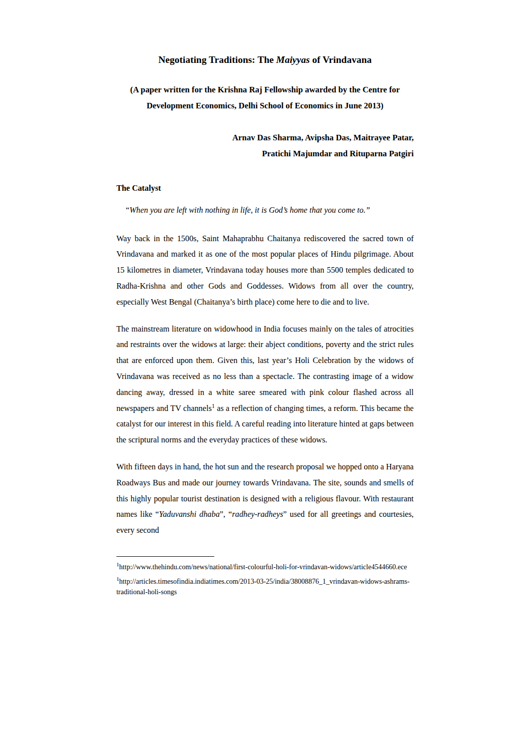Negotiating Traditions: The Maiyyas of Vrindavana
(A paper written for the Krishna Raj Fellowship awarded by the Centre for
Development Economics, Delhi School of Economics in June 2013)
Arnav Das Sharma, Avipsha Das, Maitrayee Patar,
Pratichi Majumdar and Rituparna Patgiri
The Catalyst
“When you are left with nothing in life, it is God’s home that you come to.”
Way back in the 1500s, Saint Mahaprabhu Chaitanya rediscovered the sacred town of Vrindavana and marked it as one of the most popular places of Hindu pilgrimage. About 15 kilometres in diameter, Vrindavana today houses more than 5500 temples dedicated to Radha-Krishna and other Gods and Goddesses. Widows from all over the country, especially West Bengal (Chaitanya’s birth place) come here to die and to live.
The mainstream literature on widowhood in India focuses mainly on the tales of atrocities and restraints over the widows at large: their abject conditions, poverty and the strict rules that are enforced upon them. Given this, last year’s Holi Celebration by the widows of Vrindavana was received as no less than a spectacle. The contrasting image of a widow dancing away, dressed in a white saree smeared with pink colour flashed across all newspapers and TV channels1 as a reflection of changing times, a reform. This became the catalyst for our interest in this field. A careful reading into literature hinted at gaps between the scriptural norms and the everyday practices of these widows.
With fifteen days in hand, the hot sun and the research proposal we hopped onto a Haryana Roadways Bus and made our journey towards Vrindavana. The site, sounds and smells of this highly popular tourist destination is designed with a religious flavour. With restaurant names like “Yaduvanshi dhaba”, “radhey-radheys” used for all greetings and courtesies, every second
1http://www.thehindu.com/news/national/first-colourful-holi-for-vrindavan-widows/article4544660.ece
1http://articles.timesofindia.indiatimes.com/2013-03-25/india/38008876_1_vrindavan-widows-ashrams-traditional-holi-songs